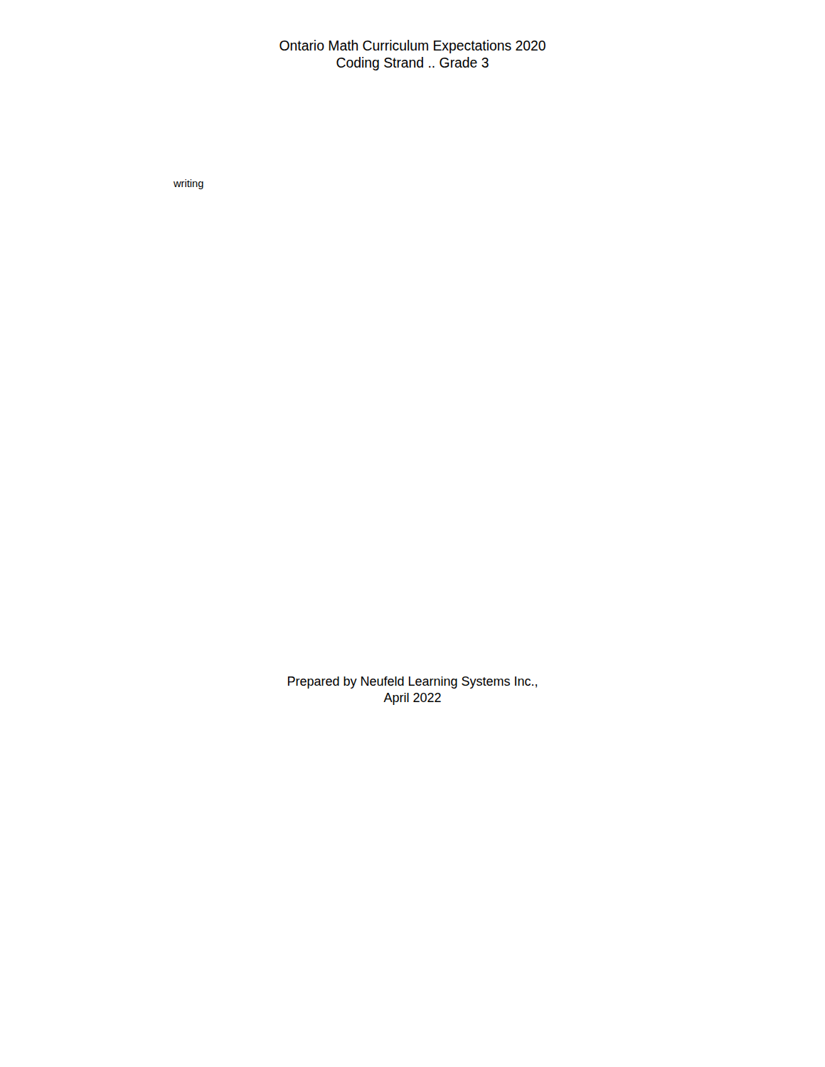Ontario Math Curriculum Expectations 2020 Coding Strand .. Grade 3
writing
Prepared by Neufeld Learning Systems Inc., April 2022